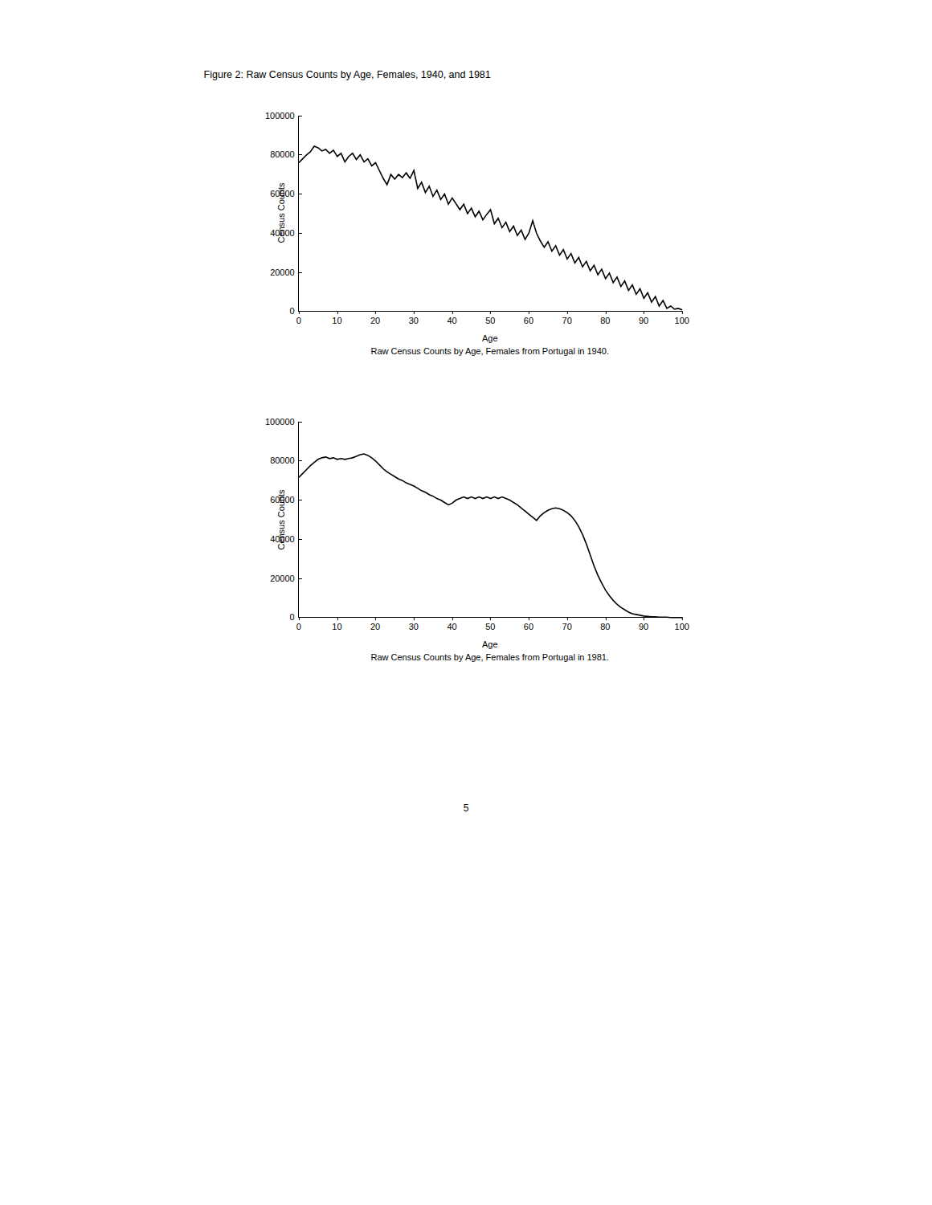Figure 2: Raw Census Counts by Age, Females, 1940, and 1981
Census Counts 100000 80000 60000 40000 20000 0 0 10 20 30 40 50 60 70 80 90 100
Age
Raw Census Counts by Age, Females from Portugal in 1940.
Census Counts 100000 80000 60000 40000 20000 0 0 10 20 30 40 50 60 70 80 90 100
Age
Raw Census Counts by Age, Females from Portugal in 1981.
5